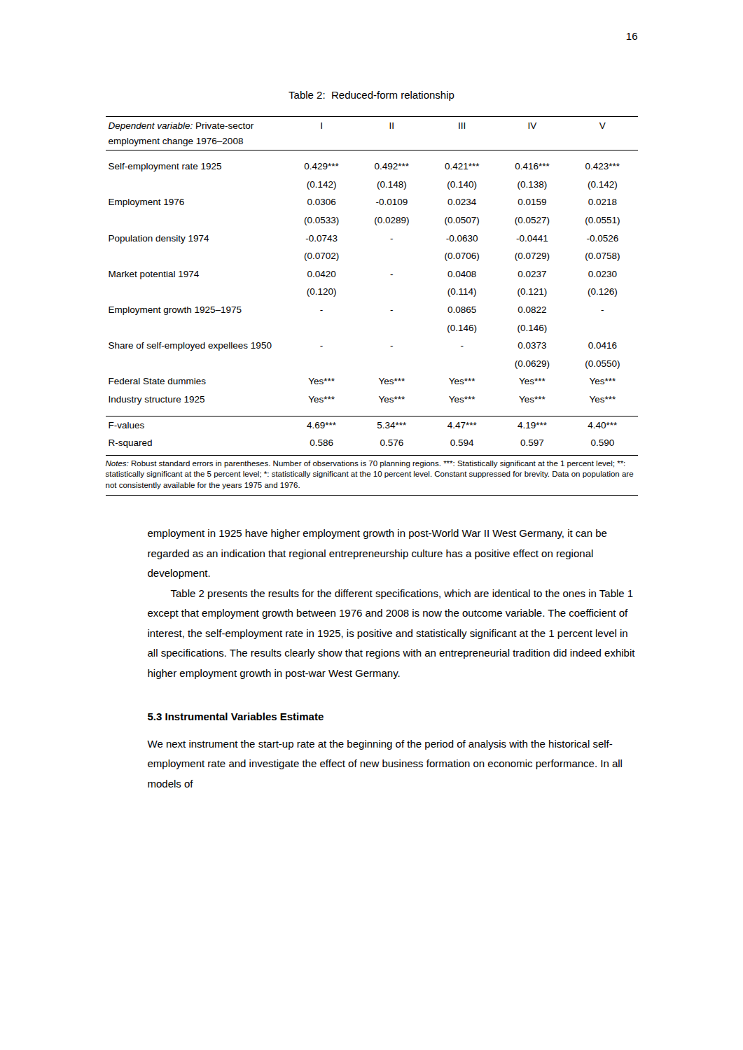16
Table 2: Reduced-form relationship
| Dependent variable: Private-sector employment change 1976–2008 | I | II | III | IV | V |
| --- | --- | --- | --- | --- | --- |
| Self-employment rate 1925 | 0.429*** | 0.492*** | 0.421*** | 0.416*** | 0.423*** |
| | (0.142) | (0.148) | (0.140) | (0.138) | (0.142) |
| Employment 1976 | 0.0306 | -0.0109 | 0.0234 | 0.0159 | 0.0218 |
| | (0.0533) | (0.0289) | (0.0507) | (0.0527) | (0.0551) |
| Population density 1974 | -0.0743 | - | -0.0630 | -0.0441 | -0.0526 |
| | (0.0702) | | (0.0706) | (0.0729) | (0.0758) |
| Market potential 1974 | 0.0420 | - | 0.0408 | 0.0237 | 0.0230 |
| | (0.120) | | (0.114) | (0.121) | (0.126) |
| Employment growth 1925–1975 | - | - | 0.0865 | 0.0822 | - |
| | | | (0.146) | (0.146) | |
| Share of self-employed expellees 1950 | - | - | - | 0.0373 | 0.0416 |
| | | | | (0.0629) | (0.0550) |
| Federal State dummies | Yes*** | Yes*** | Yes*** | Yes*** | Yes*** |
| Industry structure 1925 | Yes*** | Yes*** | Yes*** | Yes*** | Yes*** |
| F-values | 4.69*** | 5.34*** | 4.47*** | 4.19*** | 4.40*** |
| R-squared | 0.586 | 0.576 | 0.594 | 0.597 | 0.590 |
Notes: Robust standard errors in parentheses. Number of observations is 70 planning regions. ***: Statistically significant at the 1 percent level; **: statistically significant at the 5 percent level; *: statistically significant at the 10 percent level. Constant suppressed for brevity. Data on population are not consistently available for the years 1975 and 1976.
employment in 1925 have higher employment growth in post-World War II West Germany, it can be regarded as an indication that regional entrepreneurship culture has a positive effect on regional development.
Table 2 presents the results for the different specifications, which are identical to the ones in Table 1 except that employment growth between 1976 and 2008 is now the outcome variable. The coefficient of interest, the self-employment rate in 1925, is positive and statistically significant at the 1 percent level in all specifications. The results clearly show that regions with an entrepreneurial tradition did indeed exhibit higher employment growth in post-war West Germany.
5.3 Instrumental Variables Estimate
We next instrument the start-up rate at the beginning of the period of analysis with the historical self-employment rate and investigate the effect of new business formation on economic performance. In all models of